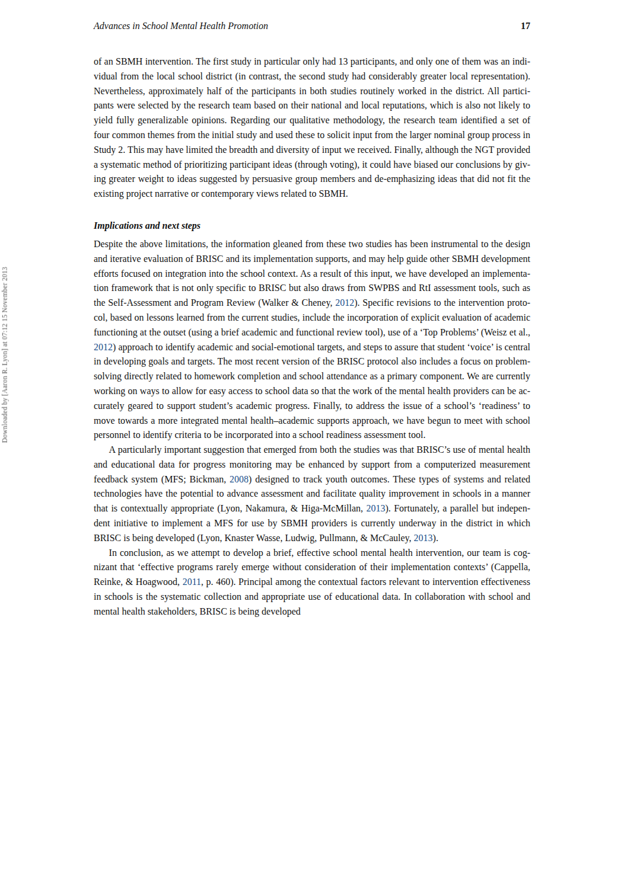Downloaded by [Aaron R. Lyon] at 07:12 15 November 2013
Advances in School Mental Health Promotion 17
of an SBMH intervention. The first study in particular only had 13 participants, and only one of them was an individual from the local school district (in contrast, the second study had considerably greater local representation). Nevertheless, approximately half of the participants in both studies routinely worked in the district. All participants were selected by the research team based on their national and local reputations, which is also not likely to yield fully generalizable opinions. Regarding our qualitative methodology, the research team identified a set of four common themes from the initial study and used these to solicit input from the larger nominal group process in Study 2. This may have limited the breadth and diversity of input we received. Finally, although the NGT provided a systematic method of prioritizing participant ideas (through voting), it could have biased our conclusions by giving greater weight to ideas suggested by persuasive group members and de-emphasizing ideas that did not fit the existing project narrative or contemporary views related to SBMH.
Implications and next steps
Despite the above limitations, the information gleaned from these two studies has been instrumental to the design and iterative evaluation of BRISC and its implementation supports, and may help guide other SBMH development efforts focused on integration into the school context. As a result of this input, we have developed an implementation framework that is not only specific to BRISC but also draws from SWPBS and RtI assessment tools, such as the Self-Assessment and Program Review (Walker & Cheney, 2012). Specific revisions to the intervention protocol, based on lessons learned from the current studies, include the incorporation of explicit evaluation of academic functioning at the outset (using a brief academic and functional review tool), use of a ‘Top Problems’ (Weisz et al., 2012) approach to identify academic and social-emotional targets, and steps to assure that student ‘voice’ is central in developing goals and targets. The most recent version of the BRISC protocol also includes a focus on problem-solving directly related to homework completion and school attendance as a primary component. We are currently working on ways to allow for easy access to school data so that the work of the mental health providers can be accurately geared to support student’s academic progress. Finally, to address the issue of a school’s ‘readiness’ to move towards a more integrated mental health–academic supports approach, we have begun to meet with school personnel to identify criteria to be incorporated into a school readiness assessment tool.
A particularly important suggestion that emerged from both the studies was that BRISC’s use of mental health and educational data for progress monitoring may be enhanced by support from a computerized measurement feedback system (MFS; Bickman, 2008) designed to track youth outcomes. These types of systems and related technologies have the potential to advance assessment and facilitate quality improvement in schools in a manner that is contextually appropriate (Lyon, Nakamura, & Higa-McMillan, 2013). Fortunately, a parallel but independent initiative to implement a MFS for use by SBMH providers is currently underway in the district in which BRISC is being developed (Lyon, Knaster Wasse, Ludwig, Pullmann, & McCauley, 2013).
In conclusion, as we attempt to develop a brief, effective school mental health intervention, our team is cognizant that ‘effective programs rarely emerge without consideration of their implementation contexts’ (Cappella, Reinke, & Hoagwood, 2011, p. 460). Principal among the contextual factors relevant to intervention effectiveness in schools is the systematic collection and appropriate use of educational data. In collaboration with school and mental health stakeholders, BRISC is being developed